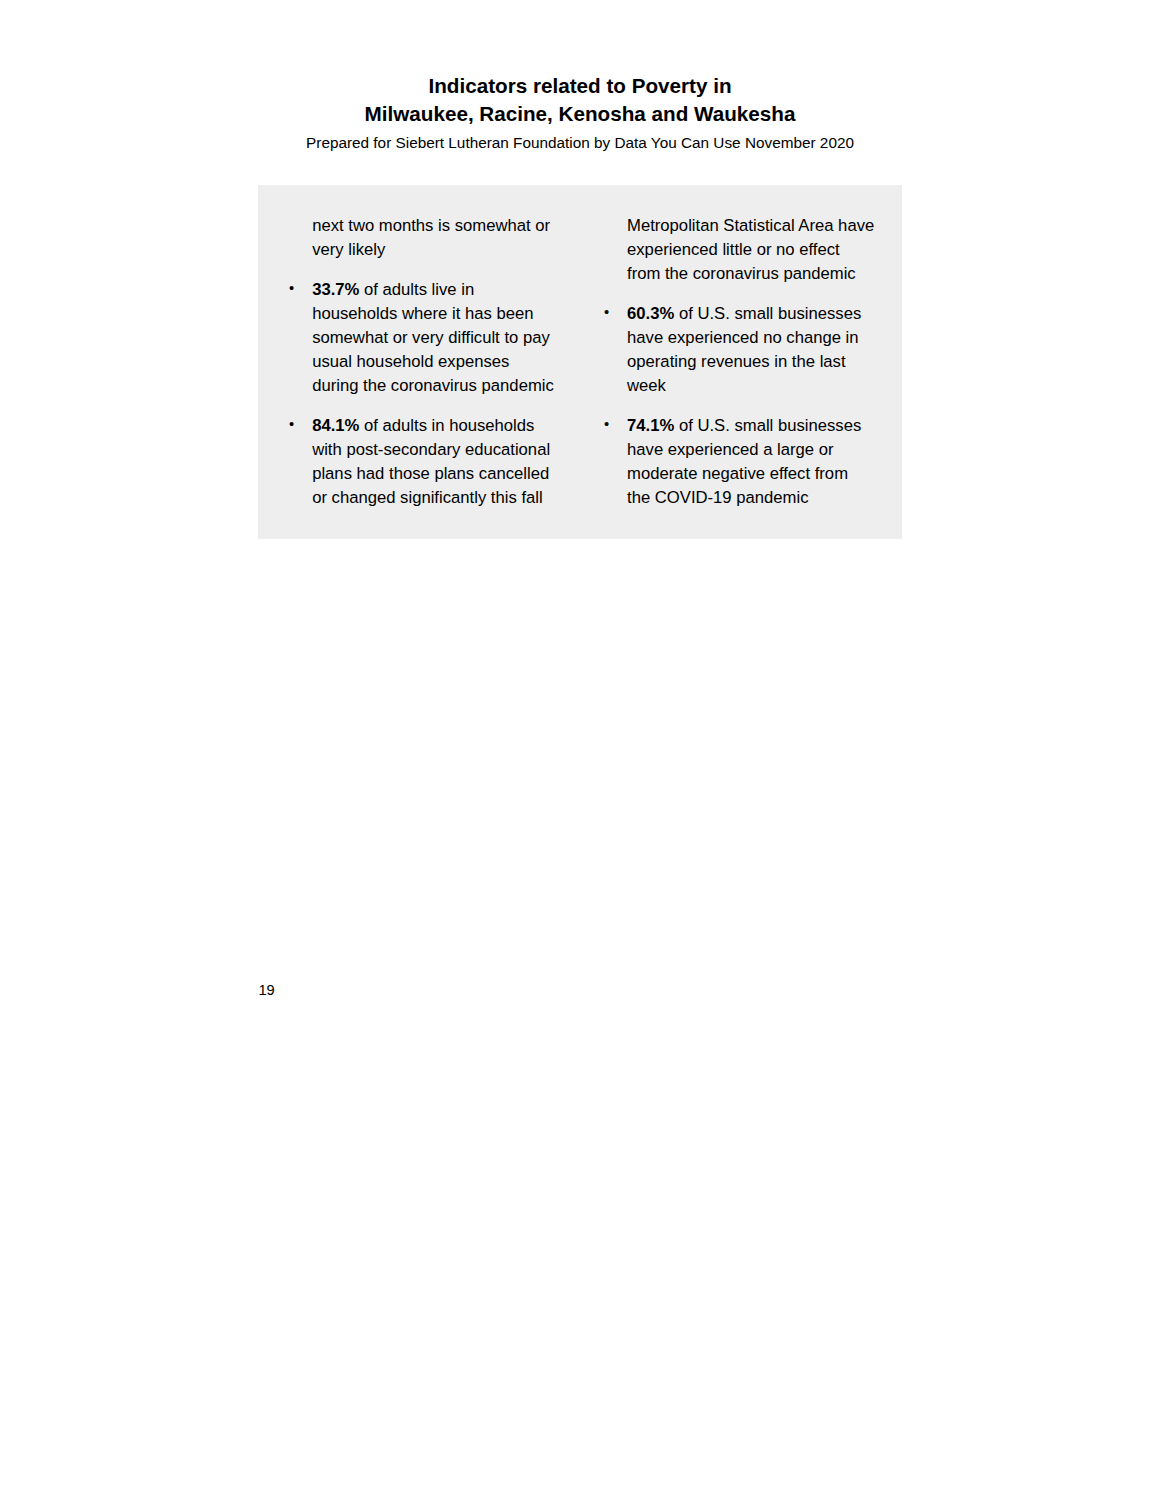Indicators related to Poverty in
Milwaukee, Racine, Kenosha and Waukesha
Prepared for Siebert Lutheran Foundation by Data You Can Use November 2020
next two months is somewhat or very likely
33.7% of adults live in households where it has been somewhat or very difficult to pay usual household expenses during the coronavirus pandemic
84.1% of adults in households with post-secondary educational plans had those plans cancelled or changed significantly this fall
Metropolitan Statistical Area have experienced little or no effect from the coronavirus pandemic
60.3% of U.S. small businesses have experienced no change in operating revenues in the last week
74.1% of U.S. small businesses have experienced a large or moderate negative effect from the COVID-19 pandemic
19